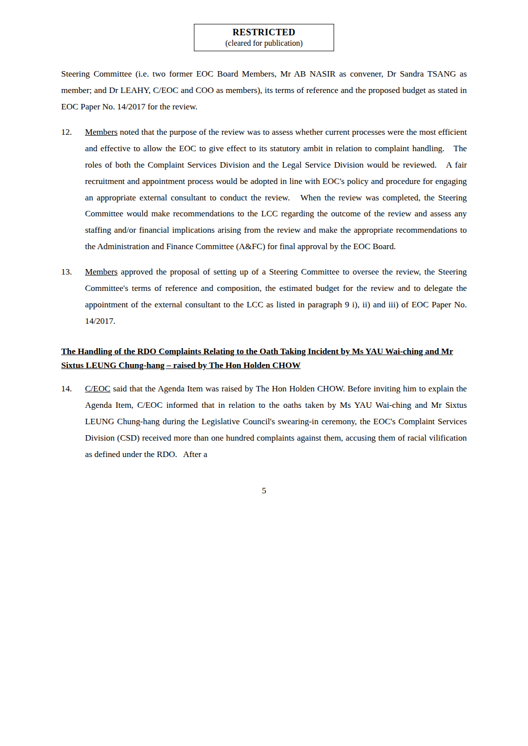RESTRICTED
(cleared for publication)
Steering Committee (i.e. two former EOC Board Members, Mr AB NASIR as convener, Dr Sandra TSANG as member; and Dr LEAHY, C/EOC and COO as members), its terms of reference and the proposed budget as stated in EOC Paper No. 14/2017 for the review.
12.
Members noted that the purpose of the review was to assess whether current processes were the most efficient and effective to allow the EOC to give effect to its statutory ambit in relation to complaint handling. The roles of both the Complaint Services Division and the Legal Service Division would be reviewed. A fair recruitment and appointment process would be adopted in line with EOC's policy and procedure for engaging an appropriate external consultant to conduct the review. When the review was completed, the Steering Committee would make recommendations to the LCC regarding the outcome of the review and assess any staffing and/or financial implications arising from the review and make the appropriate recommendations to the Administration and Finance Committee (A&FC) for final approval by the EOC Board.
13.
Members approved the proposal of setting up of a Steering Committee to oversee the review, the Steering Committee's terms of reference and composition, the estimated budget for the review and to delegate the appointment of the external consultant to the LCC as listed in paragraph 9 i), ii) and iii) of EOC Paper No. 14/2017.
The Handling of the RDO Complaints Relating to the Oath Taking Incident by Ms YAU Wai-ching and Mr Sixtus LEUNG Chung-hang – raised by The Hon Holden CHOW
14.
C/EOC said that the Agenda Item was raised by The Hon Holden CHOW. Before inviting him to explain the Agenda Item, C/EOC informed that in relation to the oaths taken by Ms YAU Wai-ching and Mr Sixtus LEUNG Chung-hang during the Legislative Council's swearing-in ceremony, the EOC's Complaint Services Division (CSD) received more than one hundred complaints against them, accusing them of racial vilification as defined under the RDO. After a
5